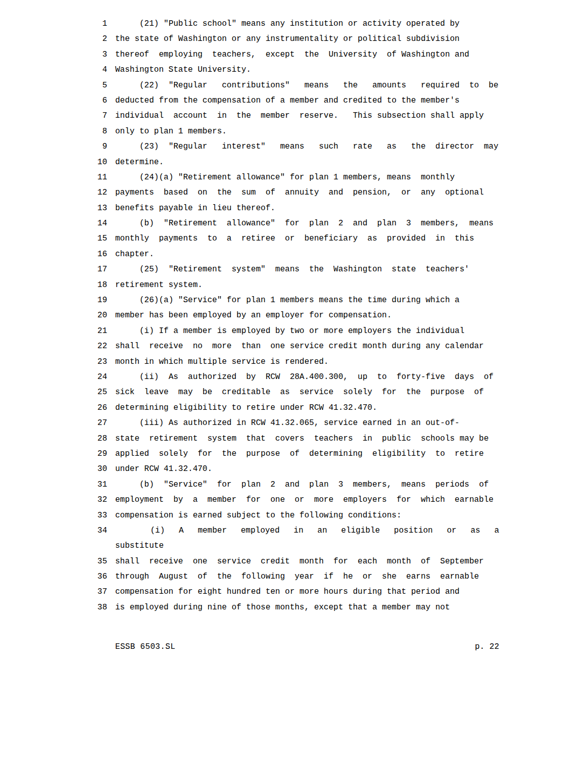(21) "Public school" means any institution or activity operated by
the state of Washington or any instrumentality or political subdivision
thereof employing teachers, except the University of Washington and
Washington State University.
(22) "Regular contributions" means the amounts required to be
deducted from the compensation of a member and credited to the member's
individual account in the member reserve. This subsection shall apply
only to plan 1 members.
(23) "Regular interest" means such rate as the director may
determine.
(24)(a) "Retirement allowance" for plan 1 members, means monthly
payments based on the sum of annuity and pension, or any optional
benefits payable in lieu thereof.
(b) "Retirement allowance" for plan 2 and plan 3 members, means
monthly payments to a retiree or beneficiary as provided in this
chapter.
(25) "Retirement system" means the Washington state teachers'
retirement system.
(26)(a) "Service" for plan 1 members means the time during which a
member has been employed by an employer for compensation.
(i) If a member is employed by two or more employers the individual
shall receive no more than one service credit month during any calendar
month in which multiple service is rendered.
(ii) As authorized by RCW 28A.400.300, up to forty-five days of
sick leave may be creditable as service solely for the purpose of
determining eligibility to retire under RCW 41.32.470.
(iii) As authorized in RCW 41.32.065, service earned in an out-of-
state retirement system that covers teachers in public schools may be
applied solely for the purpose of determining eligibility to retire
under RCW 41.32.470.
(b) "Service" for plan 2 and plan 3 members, means periods of
employment by a member for one or more employers for which earnable
compensation is earned subject to the following conditions:
(i) A member employed in an eligible position or as a substitute
shall receive one service credit month for each month of September
through August of the following year if he or she earns earnable
compensation for eight hundred ten or more hours during that period and
is employed during nine of those months, except that a member may not
ESSB 6503.SL p. 22